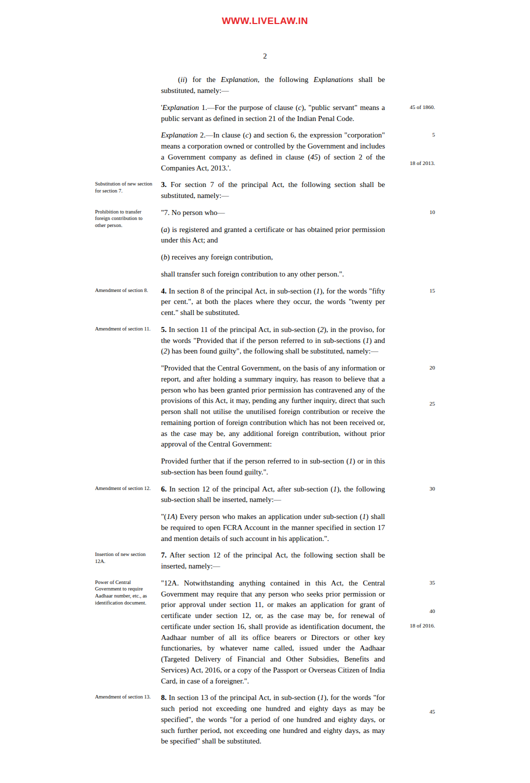WWW.LIVELAW.IN
2
(ii) for the Explanation, the following Explanations shall be substituted, namely:—
'Explanation 1.—For the purpose of clause (c), "public servant" means a public servant as defined in section 21 of the Indian Penal Code.
45 of 1860.
Explanation 2.—In clause (c) and section 6, the expression "corporation" means a corporation owned or controlled by the Government and includes a Government company as defined in clause (45) of section 2 of the Companies Act, 2013.'.
5
18 of 2013.
Substitution of new section for section 7.
3. For section 7 of the principal Act, the following section shall be substituted, namely:—
Prohibition to transfer foreign contribution to other person.
"7. No person who—
(a) is registered and granted a certificate or has obtained prior permission under this Act; and
(b) receives any foreign contribution,
shall transfer such foreign contribution to any other person.".
10
Amendment of section 8.
4. In section 8 of the principal Act, in sub-section (1), for the words "fifty per cent.", at both the places where they occur, the words "twenty per cent." shall be substituted.
15
Amendment of section 11.
5. In section 11 of the principal Act, in sub-section (2), in the proviso, for the words "Provided that if the person referred to in sub-sections (1) and (2) has been found guilty", the following shall be substituted, namely:—
"Provided that the Central Government, on the basis of any information or report, and after holding a summary inquiry, has reason to believe that a person who has been granted prior permission has contravened any of the provisions of this Act, it may, pending any further inquiry, direct that such person shall not utilise the unutilised foreign contribution or receive the remaining portion of foreign contribution which has not been received or, as the case may be, any additional foreign contribution, without prior approval of the Central Government:
20
25
Provided further that if the person referred to in sub-section (1) or in this sub-section has been found guilty.".
Amendment of section 12.
6. In section 12 of the principal Act, after sub-section (1), the following sub-section shall be inserted, namely:—
30
"(1A) Every person who makes an application under sub-section (1) shall be required to open FCRA Account in the manner specified in section 17 and mention details of such account in his application.".
Insertion of new section 12A.
7. After section 12 of the principal Act, the following section shall be inserted, namely:—
Power of Central Government to require Aadhaar number, etc., as identification document.
"12A. Notwithstanding anything contained in this Act, the Central Government may require that any person who seeks prior permission or prior approval under section 11, or makes an application for grant of certificate under section 12, or, as the case may be, for renewal of certificate under section 16, shall provide as identification document, the Aadhaar number of all its office bearers or Directors or other key functionaries, by whatever name called, issued under the Aadhaar (Targeted Delivery of Financial and Other Subsidies, Benefits and Services) Act, 2016, or a copy of the Passport or Overseas Citizen of India Card, in case of a foreigner.".
35
40
18 of 2016.
Amendment of section 13.
8. In section 13 of the principal Act, in sub-section (1), for the words "for such period not exceeding one hundred and eighty days as may be specified", the words "for a period of one hundred and eighty days, or such further period, not exceeding one hundred and eighty days, as may be specified" shall be substituted.
45